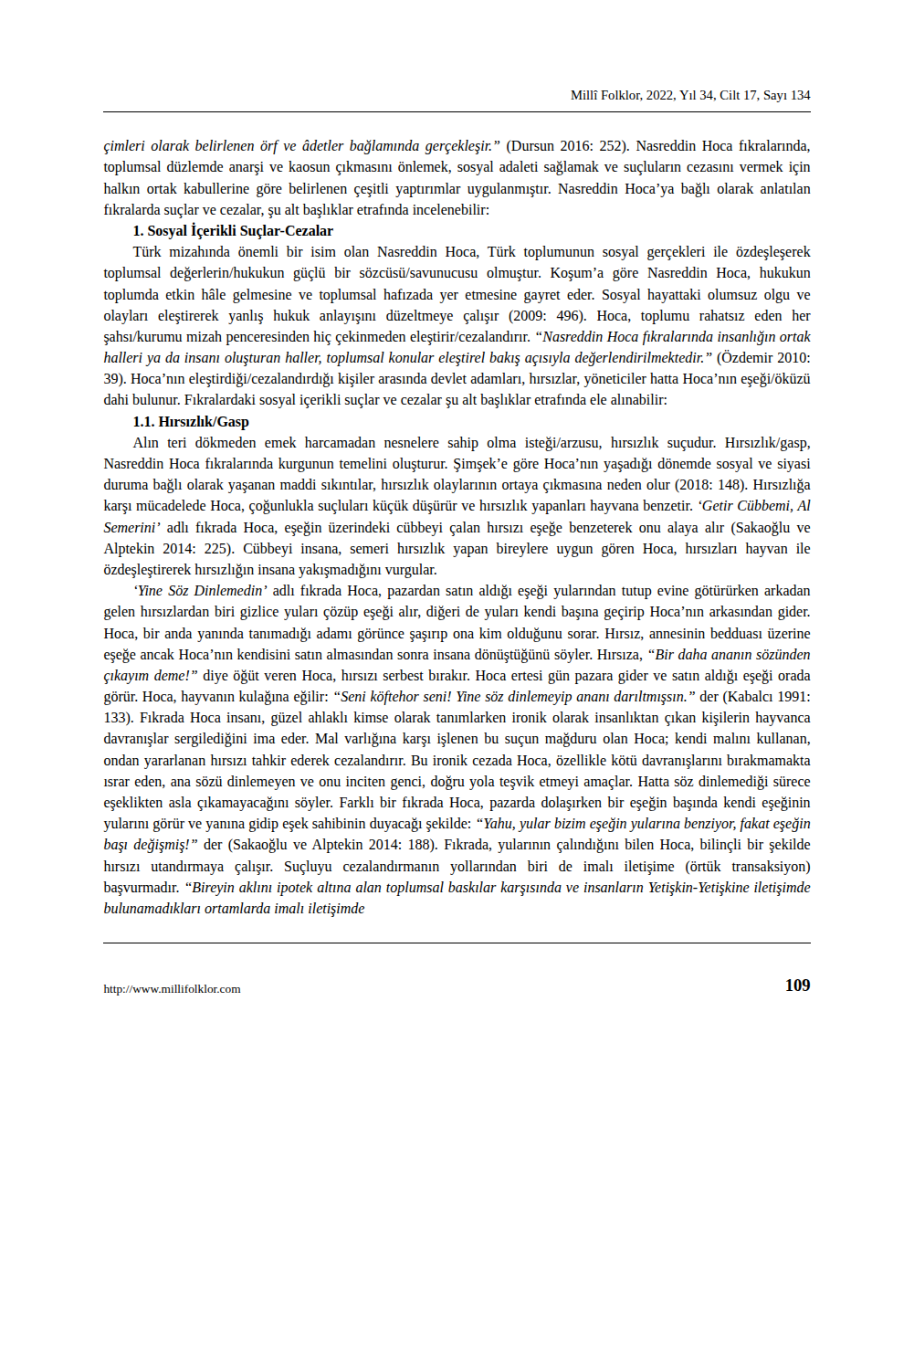Millî Folklor, 2022, Yıl 34, Cilt 17, Sayı 134
çimleri olarak belirlenen örf ve âdetler bağlamında gerçekleşir.” (Dursun 2016: 252). Nasreddin Hoca fıkralarında, toplumsal düzlemde anarşi ve kaosun çıkmasını önlemek, sosyal adaleti sağlamak ve suçluların cezasını vermek için halkın ortak kabullerine göre belirlenen çeşitli yaptırımlar uygulanmıştır. Nasreddin Hoca’ya bağlı olarak anlatılan fıkralarda suçlar ve cezalar, şu alt başlıklar etrafında incelenebilir:
1. Sosyal İçerikli Suçlar-Cezalar
Türk mizahında önemli bir isim olan Nasreddin Hoca, Türk toplumunun sosyal gerçekleri ile özdeşleşerek toplumsal değerlerin/hukukun güçlü bir sözcüsü/savunucusu olmuştur. Koşum’a göre Nasreddin Hoca, hukukun toplumda etkin hâle gelmesine ve toplumsal hafızada yer etmesine gayret eder. Sosyal hayattaki olumsuz olgu ve olayları eleştirerek yanlış hukuk anlayışını düzeltmeye çalışır (2009: 496). Hoca, toplumu rahatsız eden her şahsı/kurumu mizah penceresinden hiç çekinmeden eleştirir/cezalandırır. “Nasreddin Hoca fıkralarında insanlığın ortak halleri ya da insanı oluşturan haller, toplumsal konular eleştirel bakış açısıyla değerlendirilmektedir.” (Özdemir 2010: 39). Hoca’nın eleştirdiği/cezalandırdığı kişiler arasında devlet adamları, hırsızlar, yöneticiler hatta Hoca’nın eşeği/öküzü dahi bulunur. Fıkralardaki sosyal içerikli suçlar ve cezalar şu alt başlıklar etrafında ele alınabilir:
1.1. Hırsızlık/Gasp
Alın teri dökmeden emek harcamadan nesnelere sahip olma isteği/arzusu, hırsızlık suçudur. Hırsızlık/gasp, Nasreddin Hoca fıkralarında kurgunun temelini oluşturur. Şimşek’e göre Hoca’nın yaşadığı dönemde sosyal ve siyasi duruma bağlı olarak yaşanan maddi sıkıntılar, hırsızlık olaylarının ortaya çıkmasına neden olur (2018: 148). Hırsızlığa karşı mücadelede Hoca, çoğunlukla suçluları küçük düşürür ve hırsızlık yapanları hayvana benzetir. ‘Getir Cübbemi, Al Semerini’ adlı fıkrada Hoca, eşeğin üzerindeki cübbeyi çalan hırsızı eşeğe benzeterek onu alaya alır (Sakaoğlu ve Alptekin 2014: 225). Cübbeyi insana, semeri hırsızlık yapan bireylere uygun gören Hoca, hırsızları hayvan ile özdeşleştirerek hırsızlığın insana yakışmadığını vurgular.
‘Yine Söz Dinlemedin’ adlı fıkrada Hoca, pazardan satın aldığı eşeği yularından tutup evine götürürken arkadan gelen hırsızlardan biri gizlice yuları çözüp eşeği alır, diğeri de yuları kendi başına geçirip Hoca’nın arkasından gider. Hoca, bir anda yanında tanımadığı adamı görünce şaşırıp ona kim olduğunu sorar. Hırsız, annesinin bedduası üzerine eşeğe ancak Hoca’nın kendisini satın almasından sonra insana dönüştüğünü söyler. Hırsıza, “Bir daha ananın sözünden çıkayım deme!” diye öğüt veren Hoca, hırsızı serbest bırakır. Hoca ertesi gün pazara gider ve satın aldığı eşeği orada görür. Hoca, hayvanın kulağına eğilir: “Seni köftehor seni! Yine söz dinlemeyip ananı darıltmışsın.” der (Kabalcı 1991: 133). Fıkrada Hoca insanı, güzel ahlaklı kimse olarak tanımlarken ironik olarak insanlıktan çıkan kişilerin hayvanca davranışlar sergilediğini ima eder. Mal varlığına karşı işlenen bu suçun mağduru olan Hoca; kendi malını kullanan, ondan yararlanan hırsızı tahkir ederek cezalandırır. Bu ironik cezada Hoca, özellikle kötü davranışlarını bırakmamakta ısrar eden, ana sözü dinlemeyen ve onu inciten genci, doğru yola teşvik etmeyi amaçlar. Hatta söz dinlemediği sürece eşeklikten asla çıkamayacağını söyler. Farklı bir fıkrada Hoca, pazarda dolaşırken bir eşeğin başında kendi eşeğinin yularını görür ve yanına gidip eşek sahibinin duyacağı şekilde: “Yahu, yular bizim eşeğin yularına benziyor, fakat eşeğin başı değişmiş!” der (Sakaoğlu ve Alptekin 2014: 188). Fıkrada, yularının çalındığını bilen Hoca, bilinçli bir şekilde hırsızı utandırmaya çalışır. Suçluyu cezalandırmanın yollarından biri de imalı iletişime (örtük transaksiyon) başvurmadır. “Bireyin aklını ipotek altına alan toplumsal baskılar karşısında ve insanların Yetişkin-Yetişkine iletişimde bulunamadıkları ortamlarda imalı iletişimde
http://www.millifolklor.com 109